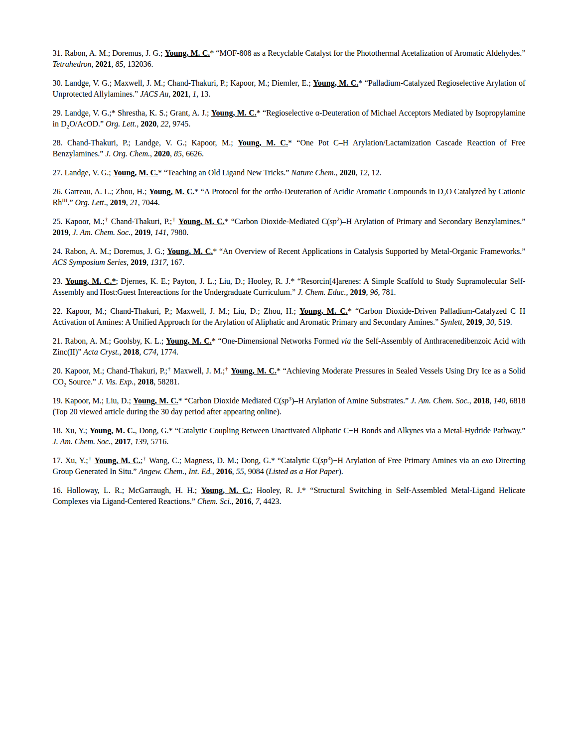31. Rabon, A. M.; Doremus, J. G.; Young, M. C.* “MOF-808 as a Recyclable Catalyst for the Photothermal Acetalization of Aromatic Aldehydes.” Tetrahedron, 2021, 85, 132036.
30. Landge, V. G.; Maxwell, J. M.; Chand-Thakuri, P.; Kapoor, M.; Diemler, E.; Young, M. C.* “Palladium-Catalyzed Regioselective Arylation of Unprotected Allylamines.” JACS Au, 2021, 1, 13.
29. Landge, V. G.;* Shrestha, K. S.; Grant, A. J.; Young, M. C.* “Regioselective α-Deuteration of Michael Acceptors Mediated by Isopropylamine in D2O/AcOD.” Org. Lett., 2020, 22, 9745.
28. Chand-Thakuri, P.; Landge, V. G.; Kapoor, M.; Young, M. C.* “One Pot C–H Arylation/Lactamization Cascade Reaction of Free Benzylamines.” J. Org. Chem., 2020, 85, 6626.
27. Landge, V. G.; Young, M. C.* “Teaching an Old Ligand New Tricks.” Nature Chem., 2020, 12, 12.
26. Garreau, A. L.; Zhou, H.; Young, M. C.* “A Protocol for the ortho-Deuteration of Acidic Aromatic Compounds in D2O Catalyzed by Cationic RhIII.” Org. Lett., 2019, 21, 7044.
25. Kapoor, M.;† Chand-Thakuri, P.;† Young, M. C.* “Carbon Dioxide-Mediated C(sp2)–H Arylation of Primary and Secondary Benzylamines.” 2019, J. Am. Chem. Soc., 2019, 141, 7980.
24. Rabon, A. M.; Doremus, J. G.; Young, M. C.* “An Overview of Recent Applications in Catalysis Supported by Metal-Organic Frameworks.” ACS Symposium Series, 2019, 1317, 167.
23. Young, M. C.*; Djernes, K. E.; Payton, J. L.; Liu, D.; Hooley, R. J.* “Resorcin[4]arenes: A Simple Scaffold to Study Supramolecular Self-Assembly and Host:Guest Intereactions for the Undergraduate Curriculum.” J. Chem. Educ., 2019, 96, 781.
22. Kapoor, M.; Chand-Thakuri, P.; Maxwell, J. M.; Liu, D.; Zhou, H.; Young, M. C.* “Carbon Dioxide-Driven Palladium-Catalyzed C–H Activation of Amines: A Unified Approach for the Arylation of Aliphatic and Aromatic Primary and Secondary Amines.” Synlett, 2019, 30, 519.
21. Rabon, A. M.; Goolsby, K. L.; Young, M. C.* “One-Dimensional Networks Formed via the Self-Assembly of Anthracenedibenzoic Acid with Zinc(II)” Acta Cryst., 2018, C74, 1774.
20. Kapoor, M.; Chand-Thakuri, P.;† Maxwell, J. M.;† Young, M. C.* “Achieving Moderate Pressures in Sealed Vessels Using Dry Ice as a Solid CO2 Source.” J. Vis. Exp., 2018, 58281.
19. Kapoor, M.; Liu, D.; Young, M. C.* “Carbon Dioxide Mediated C(sp3)–H Arylation of Amine Substrates.” J. Am. Chem. Soc., 2018, 140, 6818 (Top 20 viewed article during the 30 day period after appearing online).
18. Xu, Y.; Young, M. C., Dong, G.* “Catalytic Coupling Between Unactivated Aliphatic C−H Bonds and Alkynes via a Metal-Hydride Pathway.” J. Am. Chem. Soc., 2017, 139, 5716.
17. Xu, Y.;† Young, M. C.;† Wang, C.; Magness, D. M.; Dong, G.* “Catalytic C(sp3)−H Arylation of Free Primary Amines via an exo Directing Group Generated In Situ.” Angew. Chem., Int. Ed., 2016, 55, 9084 (Listed as a Hot Paper).
16. Holloway, L. R.; McGarraugh, H. H.; Young, M. C.; Hooley, R. J.* “Structural Switching in Self-Assembled Metal-Ligand Helicate Complexes via Ligand-Centered Reactions.” Chem. Sci., 2016, 7, 4423.